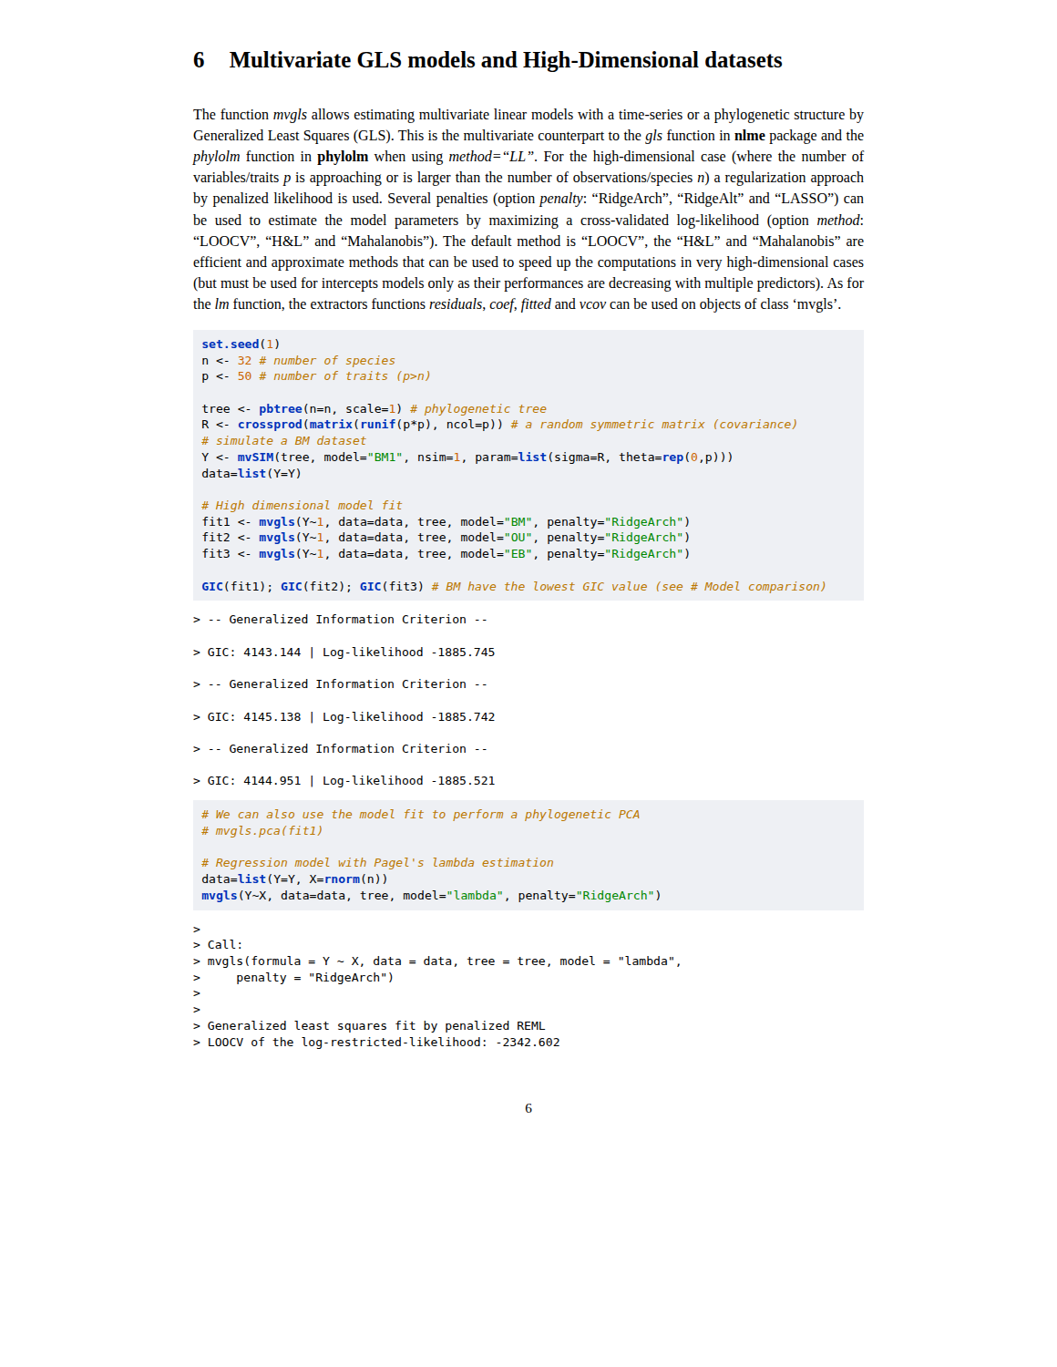6 Multivariate GLS models and High-Dimensional datasets
The function mvgls allows estimating multivariate linear models with a time-series or a phylogenetic structure by Generalized Least Squares (GLS). This is the multivariate counterpart to the gls function in nlme package and the phylolm function in phylolm when using method=“LL”. For the high-dimensional case (where the number of variables/traits p is approaching or is larger than the number of observations/species n) a regularization approach by penalized likelihood is used. Several penalties (option penalty: “RidgeArch”, “RidgeAlt” and “LASSO”) can be used to estimate the model parameters by maximizing a cross-validated log-likelihood (option method: “LOOCV”, “H&L” and “Mahalanobis”). The default method is “LOOCV”, the “H&L” and “Mahalanobis” are efficient and approximate methods that can be used to speed up the computations in very high-dimensional cases (but must be used for intercepts models only as their performances are decreasing with multiple predictors). As for the lm function, the extractors functions residuals, coef, fitted and vcov can be used on objects of class ‘mvgls’.
set.seed(1) n <- 32 # number of species p <- 50 # number of traits (p>n) tree <- pbtree(n=n, scale=1) # phylogenetic tree R <- crossprod(matrix(runif(p*p), ncol=p)) # a random symmetric matrix (covariance) # simulate a BM dataset Y <- mvSIM(tree, model="BM1", nsim=1, param=list(sigma=R, theta=rep(0,p))) data=list(Y=Y) # High dimensional model fit fit1 <- mvgls(Y~1, data=data, tree, model="BM", penalty="RidgeArch") fit2 <- mvgls(Y~1, data=data, tree, model="OU", penalty="RidgeArch") fit3 <- mvgls(Y~1, data=data, tree, model="EB", penalty="RidgeArch") GIC(fit1); GIC(fit2); GIC(fit3) # BM have the lowest GIC value (see # Model comparison)
> -- Generalized Information Criterion -- > GIC: 4143.144 | Log-likelihood -1885.745 > -- Generalized Information Criterion -- > GIC: 4145.138 | Log-likelihood -1885.742 > -- Generalized Information Criterion -- > GIC: 4144.951 | Log-likelihood -1885.521
# We can also use the model fit to perform a phylogenetic PCA # mvgls.pca(fit1) # Regression model with Pagel's lambda estimation data=list(Y=Y, X=rnorm(n)) mvgls(Y~X, data=data, tree, model="lambda", penalty="RidgeArch")
> > Call: > mvgls(formula = Y ~ X, data = data, tree = tree, model = "lambda", > penalty = "RidgeArch") > > > Generalized least squares fit by penalized REML > LOOCV of the log-restricted-likelihood: -2342.602
6